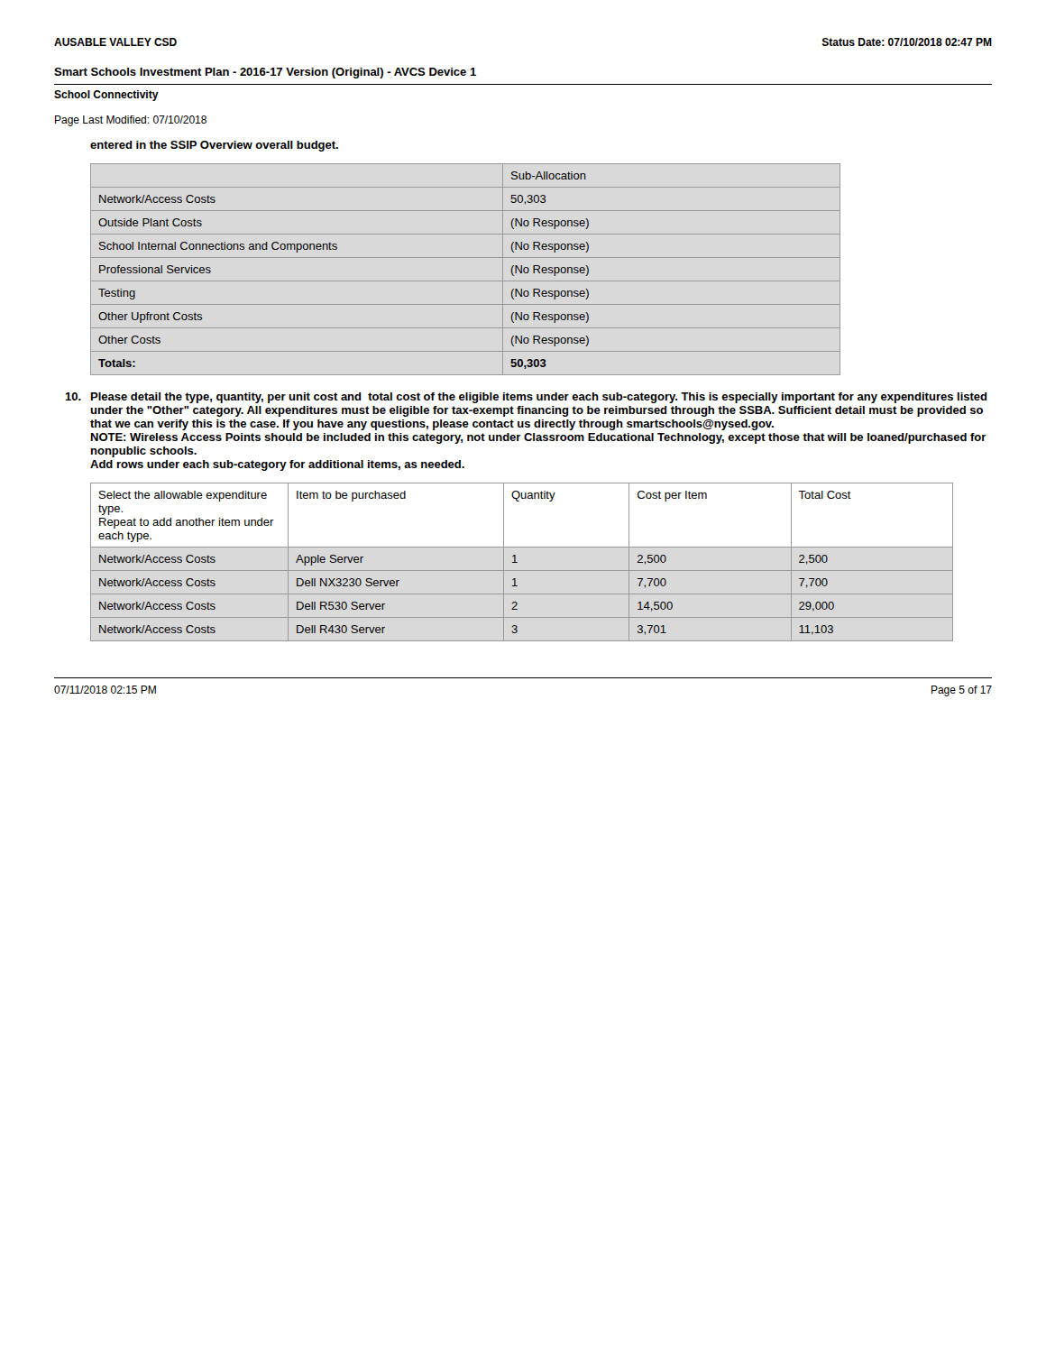AUSABLE VALLEY CSD
Status Date: 07/10/2018 02:47 PM
Smart Schools Investment Plan - 2016-17 Version (Original) - AVCS Device 1
School Connectivity
Page Last Modified: 07/10/2018
entered in the SSIP Overview overall budget.
| | Sub-Allocation |
| Network/Access Costs | 50,303 |
| Outside Plant Costs | (No Response) |
| School Internal Connections and Components | (No Response) |
| Professional Services | (No Response) |
| Testing | (No Response) |
| Other Upfront Costs | (No Response) |
| Other Costs | (No Response) |
| Totals: | 50,303 |
10.
Please detail the type, quantity, per unit cost and total cost of the eligible items under each sub-category. This is especially important for any expenditures listed under the "Other" category. All expenditures must be eligible for tax-exempt financing to be reimbursed through the SSBA. Sufficient detail must be provided so that we can verify this is the case. If you have any questions, please contact us directly through smartschools@nysed.gov.
NOTE: Wireless Access Points should be included in this category, not under Classroom Educational Technology, except those that will be loaned/purchased for nonpublic schools.
Add rows under each sub-category for additional items, as needed.
| Select the allowable expenditure type. Repeat to add another item under each type. | Item to be purchased | Quantity | Cost per Item | Total Cost |
| Network/Access Costs | Apple Server | 1 | 2,500 | 2,500 |
| Network/Access Costs | Dell NX3230 Server | 1 | 7,700 | 7,700 |
| Network/Access Costs | Dell R530 Server | 2 | 14,500 | 29,000 |
| Network/Access Costs | Dell R430 Server | 3 | 3,701 | 11,103 |
07/11/2018 02:15 PM
Page 5 of 17